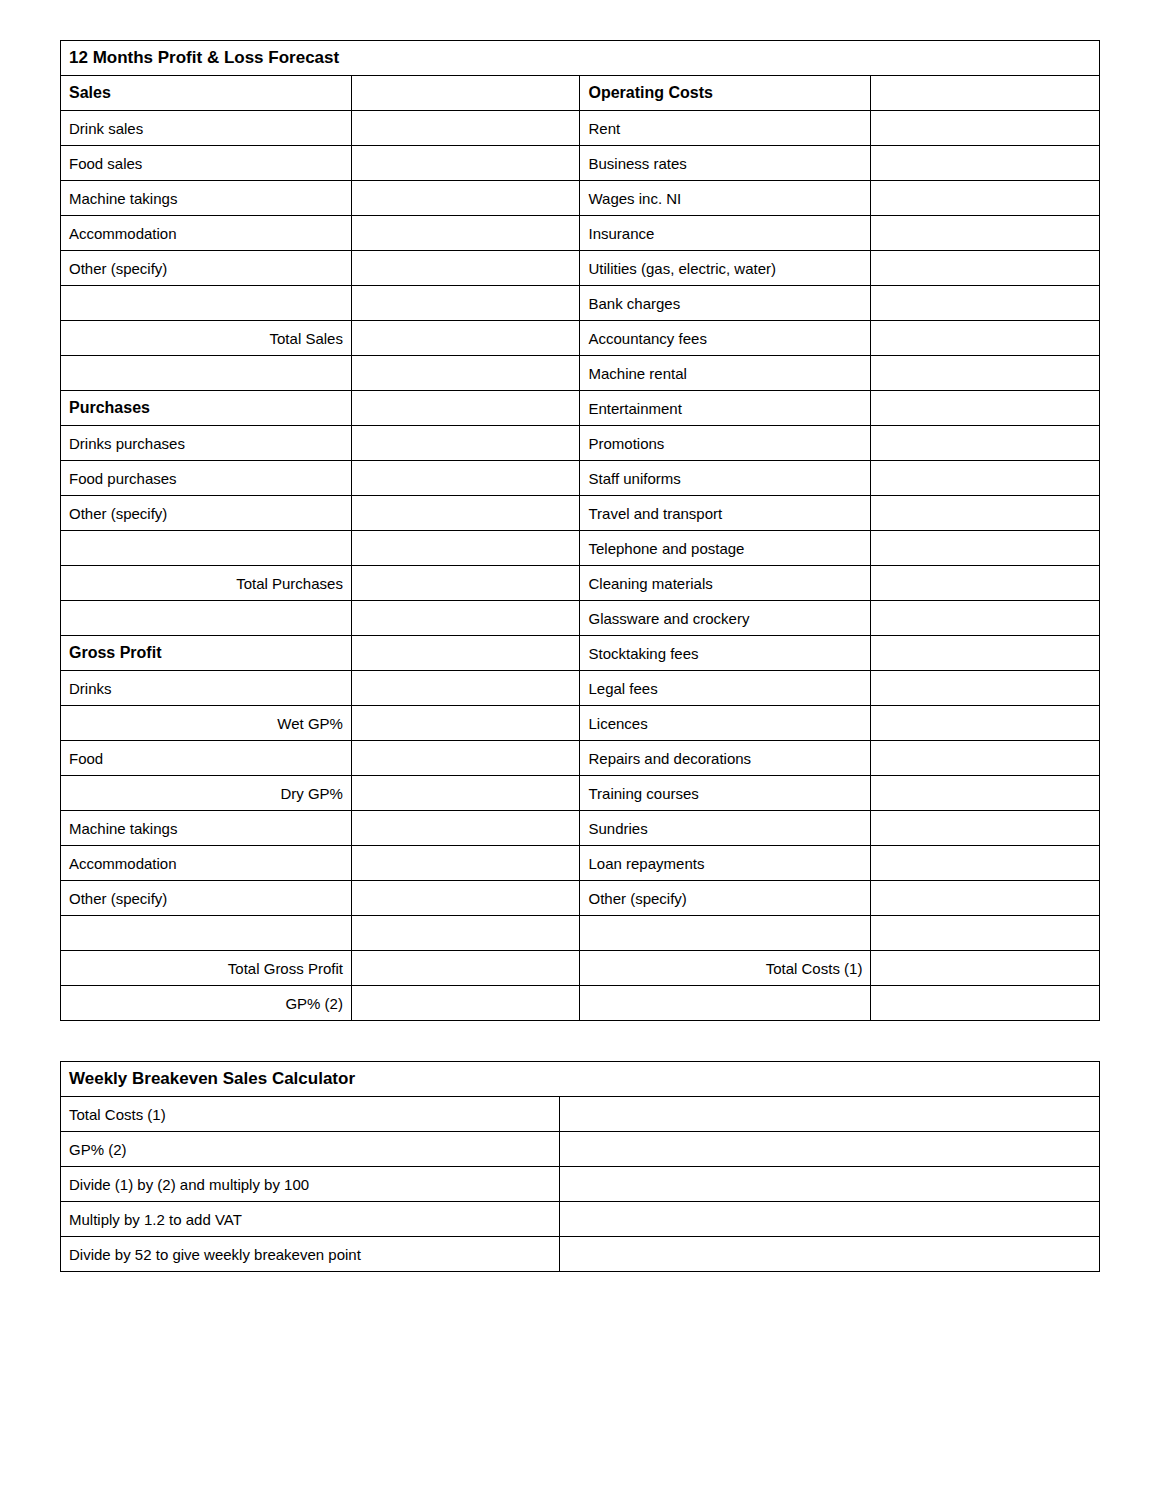| 12 Months Profit & Loss Forecast |
| Sales | | Operating Costs | |
| Drink sales | | Rent | |
| Food sales | | Business rates | |
| Machine takings | | Wages inc. NI | |
| Accommodation | | Insurance | |
| Other (specify) | | Utilities (gas, electric, water) | |
| | | Bank charges | |
| Total Sales | | Accountancy fees | |
| | | Machine rental | |
| Purchases | | Entertainment | |
| Drinks purchases | | Promotions | |
| Food purchases | | Staff uniforms | |
| Other (specify) | | Travel and transport | |
| | | Telephone and postage | |
| Total Purchases | | Cleaning materials | |
| | | Glassware and crockery | |
| Gross Profit | | Stocktaking fees | |
| Drinks | | Legal fees | |
| Wet GP% | | Licences | |
| Food | | Repairs and decorations | |
| Dry GP% | | Training courses | |
| Machine takings | | Sundries | |
| Accommodation | | Loan repayments | |
| Other (specify) | | Other (specify) | |
| Total Gross Profit | | Total Costs (1) | |
| GP% (2) | | | |
| Weekly Breakeven Sales Calculator |
| Total Costs (1) | |
| GP% (2) | |
| Divide (1) by (2) and multiply by 100 | |
| Multiply by 1.2 to add VAT | |
| Divide by 52 to give weekly breakeven point | |